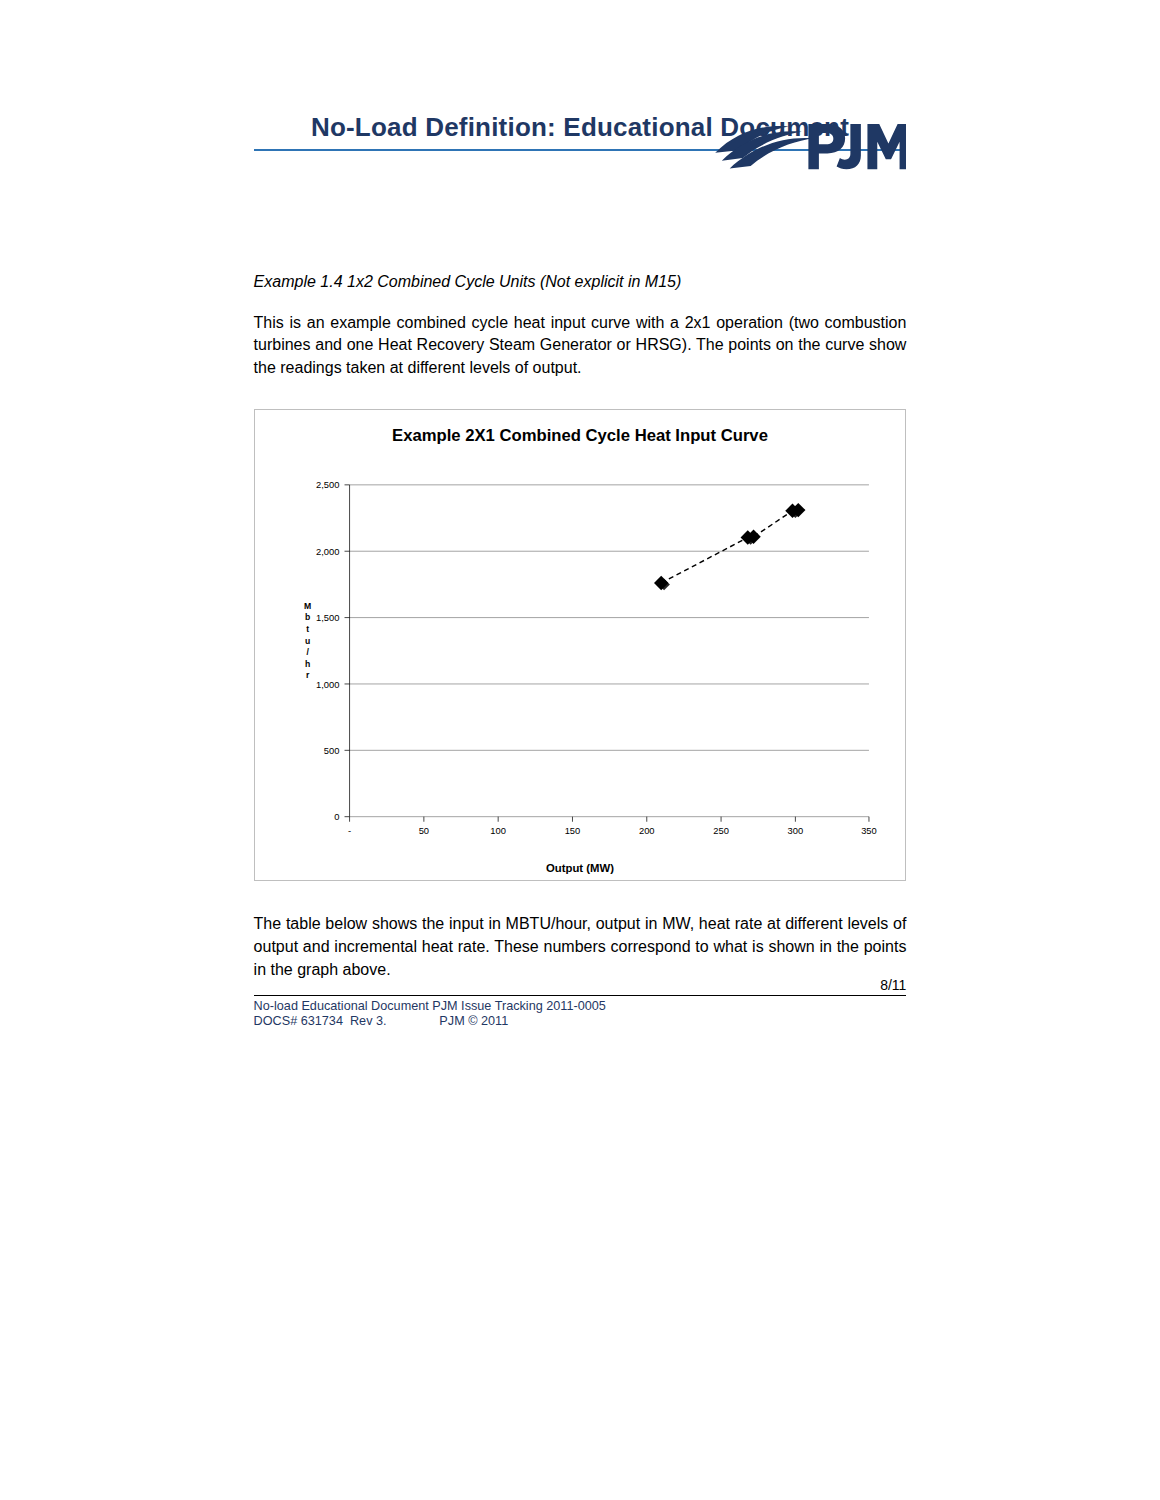No-Load Definition: Educational Document
Example 1.4 1x2 Combined Cycle Units (Not explicit in M15)
This is an example combined cycle heat input curve with a 2x1 operation (two combustion turbines and one Heat Recovery Steam Generator or HRSG). The points on the curve show the readings taken at different levels of output.
Example 2X1 Combined Cycle Heat Input Curve
2,500 2,000 1,500 1,000 500 0 M b t u / h r - 50 100 150 200 250 300 350
Output (MW)
The table below shows the input in MBTU/hour, output in MW, heat rate at different levels of output and incremental heat rate. These numbers correspond to what is shown in the points in the graph above.
8/11
No-load Educational Document PJM Issue Tracking 2011-0005
DOCS# 631734 Rev 3. PJM © 2011